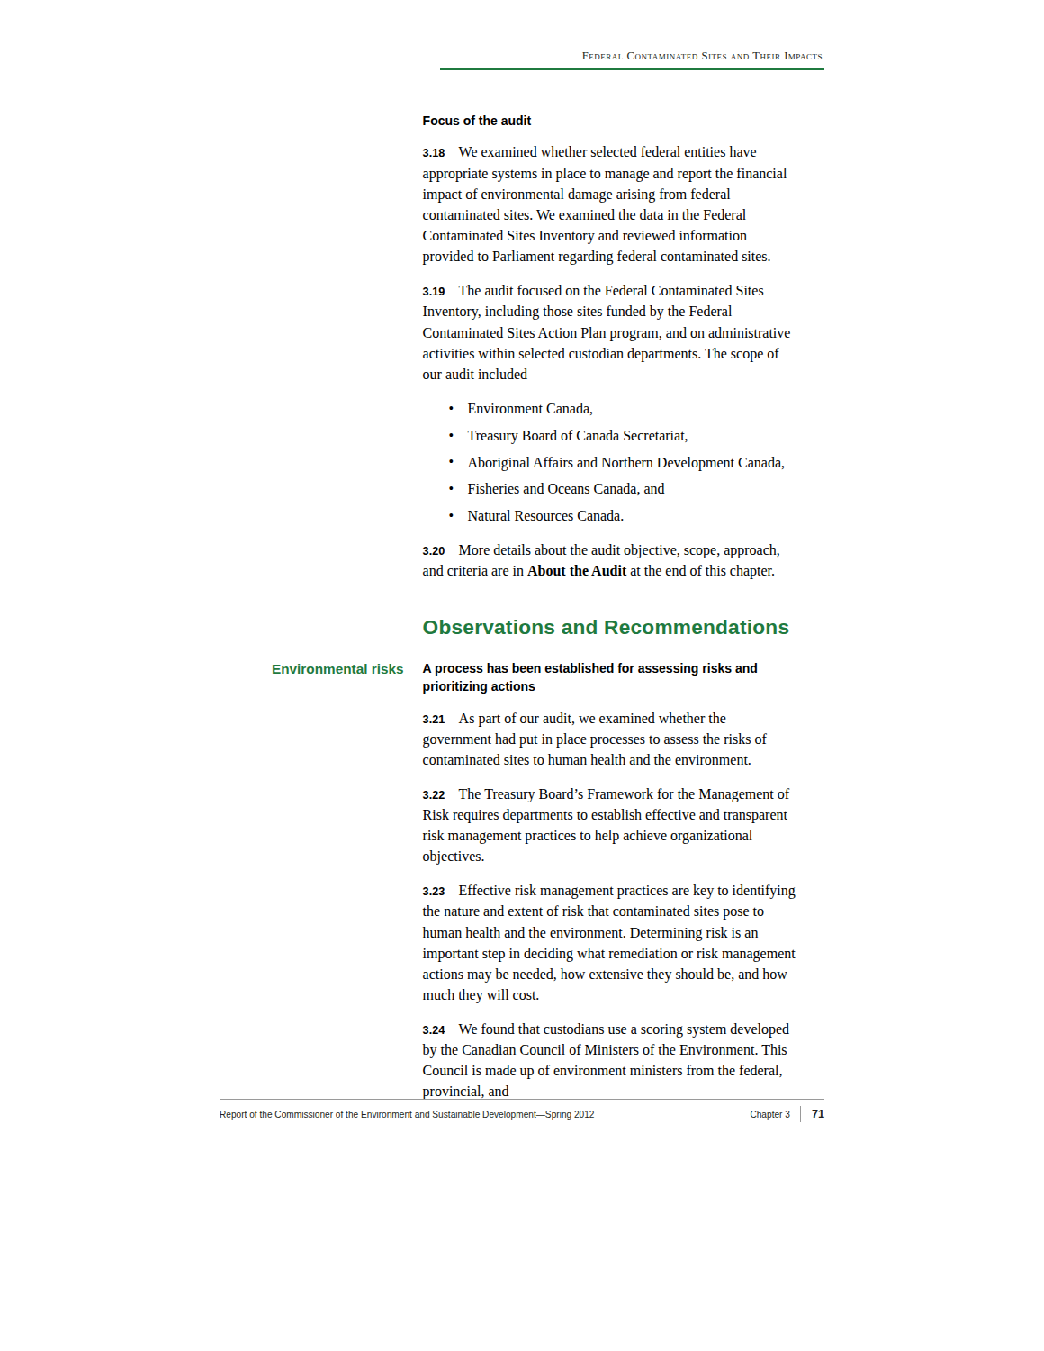Federal Contaminated Sites and Their Impacts
Focus of the audit
3.18 We examined whether selected federal entities have appropriate systems in place to manage and report the financial impact of environmental damage arising from federal contaminated sites. We examined the data in the Federal Contaminated Sites Inventory and reviewed information provided to Parliament regarding federal contaminated sites.
3.19 The audit focused on the Federal Contaminated Sites Inventory, including those sites funded by the Federal Contaminated Sites Action Plan program, and on administrative activities within selected custodian departments. The scope of our audit included
Environment Canada,
Treasury Board of Canada Secretariat,
Aboriginal Affairs and Northern Development Canada,
Fisheries and Oceans Canada, and
Natural Resources Canada.
3.20 More details about the audit objective, scope, approach, and criteria are in About the Audit at the end of this chapter.
Observations and Recommendations
Environmental risks
A process has been established for assessing risks and prioritizing actions
3.21 As part of our audit, we examined whether the government had put in place processes to assess the risks of contaminated sites to human health and the environment.
3.22 The Treasury Board’s Framework for the Management of Risk requires departments to establish effective and transparent risk management practices to help achieve organizational objectives.
3.23 Effective risk management practices are key to identifying the nature and extent of risk that contaminated sites pose to human health and the environment. Determining risk is an important step in deciding what remediation or risk management actions may be needed, how extensive they should be, and how much they will cost.
3.24 We found that custodians use a scoring system developed by the Canadian Council of Ministers of the Environment. This Council is made up of environment ministers from the federal, provincial, and
Report of the Commissioner of the Environment and Sustainable Development—Spring 2012
Chapter 3 71